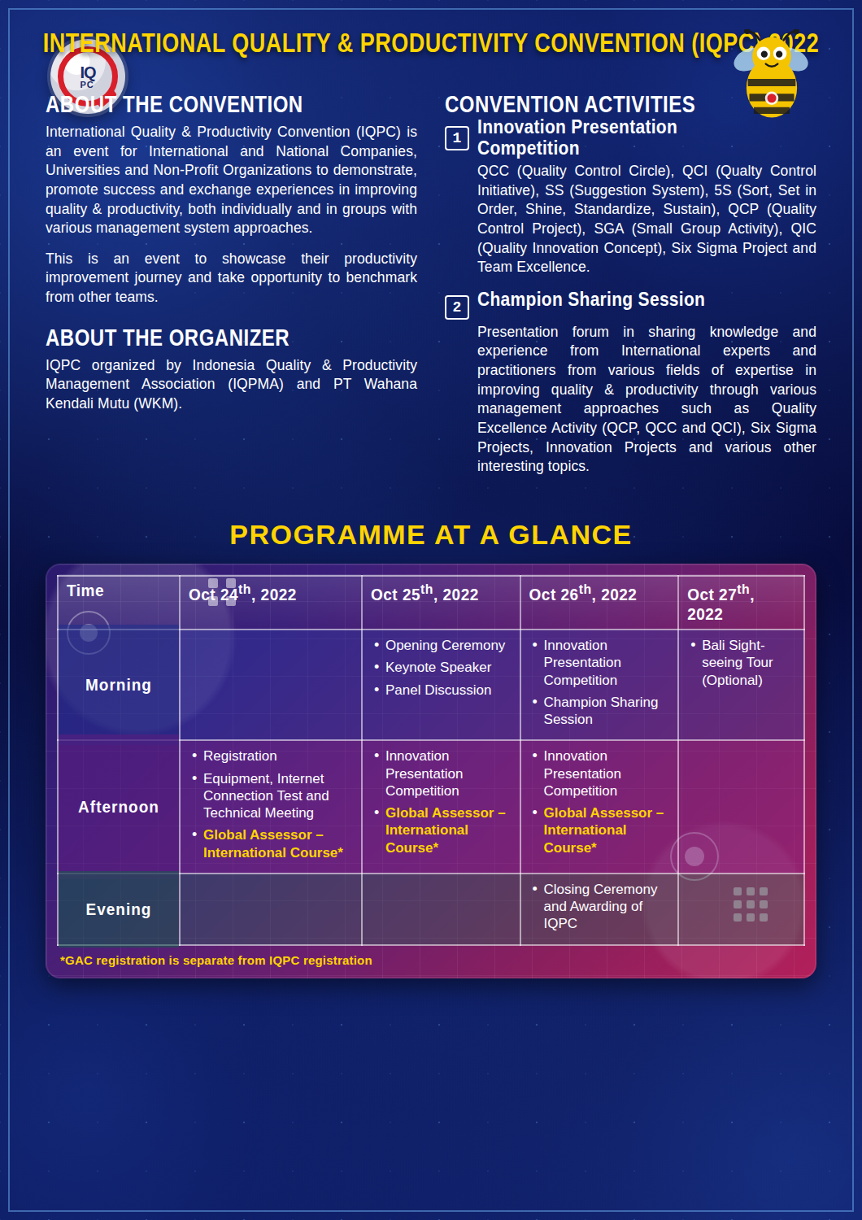IQPC
International Quality & Productivity Convention (IQPC) 2022
About the Convention
International Quality & Productivity Convention (IQPC) is an event for International and National Companies, Universities and Non-Profit Organizations to demonstrate, promote success and exchange experiences in improving quality & productivity, both individually and in groups with various management system approaches.
This is an event to showcase their productivity improvement journey and take opportunity to benchmark from other teams.
About the Organizer
IQPC organized by Indonesia Quality & Productivity Management Association (IQPMA) and PT Wahana Kendali Mutu (WKM).
Convention Activities
1
Innovation Presentation
Competition
QCC (Quality Control Circle), QCI (Qualty Control Initiative), SS (Suggestion System), 5S (Sort, Set in Order, Shine, Standardize, Sustain), QCP (Quality Control Project), SGA (Small Group Activity), QIC (Quality Innovation Concept), Six Sigma Project and Team Excellence.
2
Champion Sharing Session
Presentation forum in sharing knowledge and experience from International experts and practitioners from various fields of expertise in improving quality & productivity through various management approaches such as Quality Excellence Activity (QCP, QCC and QCI), Six Sigma Projects, Innovation Projects and various other interesting topics.
Programme at a Glance
| Time | Oct 24 th , 2022 | Oct 25 th , 2022 | Oct 26 th , 2022 | Oct 27 th , 2022 |
| --- | --- | --- | --- | --- |
| Morning | | Opening Ceremony Keynote Speaker Panel Discussion | Innovation Presentation Competition Champion Sharing Session | Bali Sight-seeing Tour (Optional) |
| Afternoon | Registration Equipment, Internet Connection Test and Technical Meeting Global Assessor – International Course* | Innovation Presentation Competition Global Assessor – International Course* | Innovation Presentation Competition Global Assessor – International Course* | |
| Evening | | | Closing Ceremony and Awarding of IQPC | |
*GAC registration is separate from IQPC registration